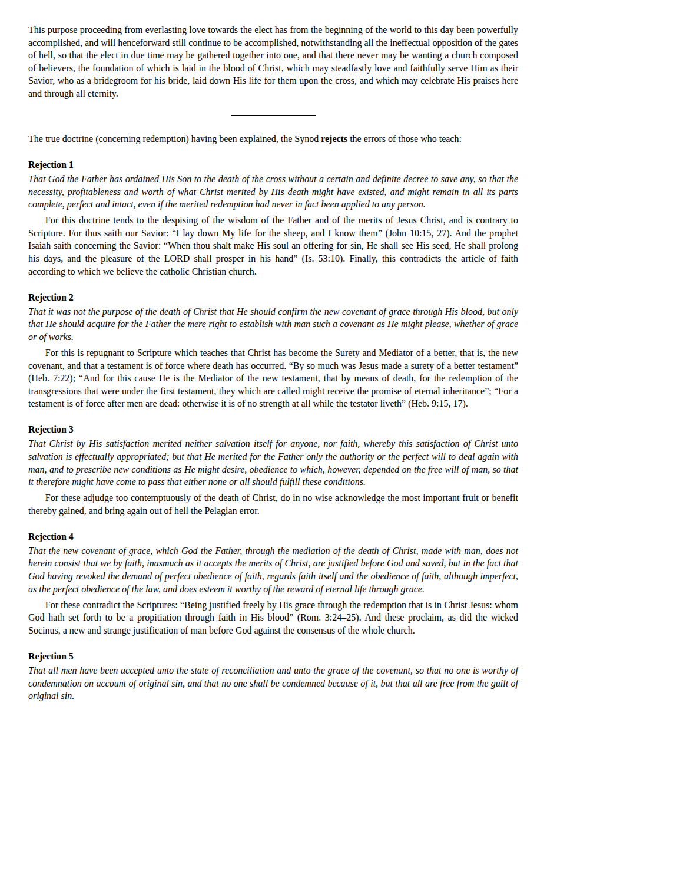This purpose proceeding from everlasting love towards the elect has from the beginning of the world to this day been powerfully accomplished, and will henceforward still continue to be accomplished, notwithstanding all the ineffectual opposition of the gates of hell, so that the elect in due time may be gathered together into one, and that there never may be wanting a church composed of believers, the foundation of which is laid in the blood of Christ, which may steadfastly love and faithfully serve Him as their Savior, who as a bridegroom for his bride, laid down His life for them upon the cross, and which may celebrate His praises here and through all eternity.
The true doctrine (concerning redemption) having been explained, the Synod rejects the errors of those who teach:
Rejection 1
That God the Father has ordained His Son to the death of the cross without a certain and definite decree to save any, so that the necessity, profitableness and worth of what Christ merited by His death might have existed, and might remain in all its parts complete, perfect and intact, even if the merited redemption had never in fact been applied to any person.
For this doctrine tends to the despising of the wisdom of the Father and of the merits of Jesus Christ, and is contrary to Scripture. For thus saith our Savior: “I lay down My life for the sheep, and I know them” (John 10:15, 27). And the prophet Isaiah saith concerning the Savior: “When thou shalt make His soul an offering for sin, He shall see His seed, He shall prolong his days, and the pleasure of the LORD shall prosper in his hand” (Is. 53:10). Finally, this contradicts the article of faith according to which we believe the catholic Christian church.
Rejection 2
That it was not the purpose of the death of Christ that He should confirm the new covenant of grace through His blood, but only that He should acquire for the Father the mere right to establish with man such a covenant as He might please, whether of grace or of works.
For this is repugnant to Scripture which teaches that Christ has become the Surety and Mediator of a better, that is, the new covenant, and that a testament is of force where death has occurred. “By so much was Jesus made a surety of a better testament” (Heb. 7:22); “And for this cause He is the Mediator of the new testament, that by means of death, for the redemption of the transgressions that were under the first testament, they which are called might receive the promise of eternal inheritance”; “For a testament is of force after men are dead: otherwise it is of no strength at all while the testator liveth” (Heb. 9:15, 17).
Rejection 3
That Christ by His satisfaction merited neither salvation itself for anyone, nor faith, whereby this satisfaction of Christ unto salvation is effectually appropriated; but that He merited for the Father only the authority or the perfect will to deal again with man, and to prescribe new conditions as He might desire, obedience to which, however, depended on the free will of man, so that it therefore might have come to pass that either none or all should fulfill these conditions.
For these adjudge too contemptuously of the death of Christ, do in no wise acknowledge the most important fruit or benefit thereby gained, and bring again out of hell the Pelagian error.
Rejection 4
That the new covenant of grace, which God the Father, through the mediation of the death of Christ, made with man, does not herein consist that we by faith, inasmuch as it accepts the merits of Christ, are justified before God and saved, but in the fact that God having revoked the demand of perfect obedience of faith, regards faith itself and the obedience of faith, although imperfect, as the perfect obedience of the law, and does esteem it worthy of the reward of eternal life through grace.
For these contradict the Scriptures: “Being justified freely by His grace through the redemption that is in Christ Jesus: whom God hath set forth to be a propitiation through faith in His blood” (Rom. 3:24–25). And these proclaim, as did the wicked Socinus, a new and strange justification of man before God against the consensus of the whole church.
Rejection 5
That all men have been accepted unto the state of reconciliation and unto the grace of the covenant, so that no one is worthy of condemnation on account of original sin, and that no one shall be condemned because of it, but that all are free from the guilt of original sin.